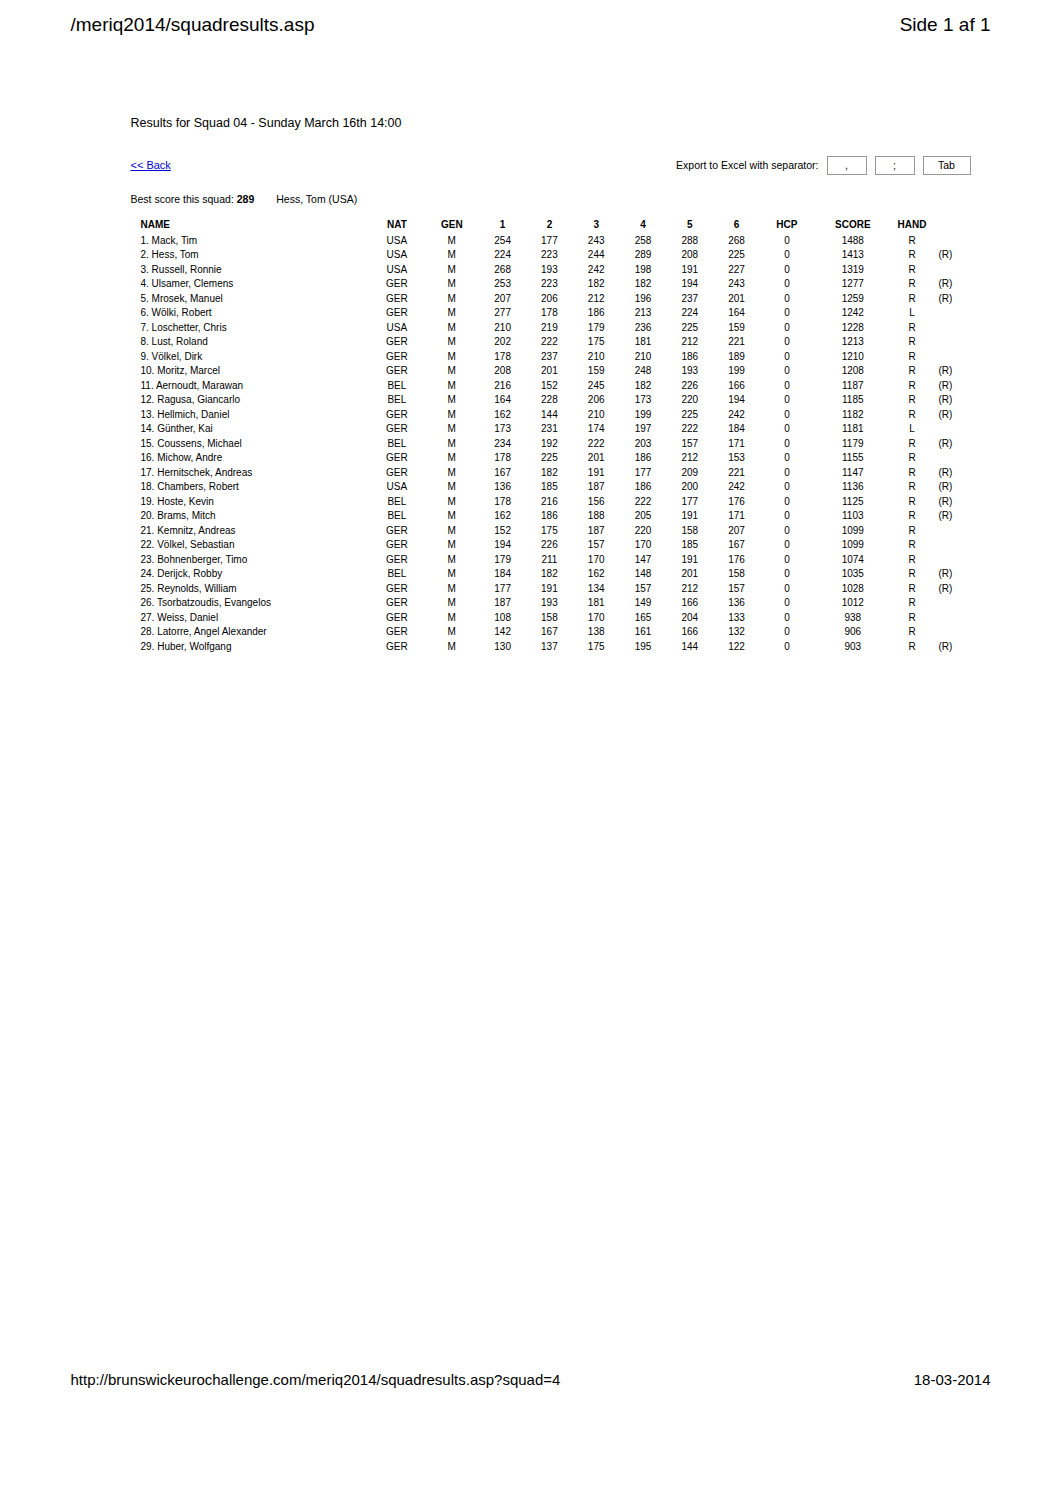/meriq2014/squadresults.asp
Side 1 af 1
Results for Squad 04 - Sunday March 16th 14:00
<< Back
Export to Excel with separator: , ; Tab
Best score this squad: 289 Hess, Tom (USA)
| NAME | NAT | GEN | 1 | 2 | 3 | 4 | 5 | 6 | HCP | SCORE | HAND | |
| --- | --- | --- | --- | --- | --- | --- | --- | --- | --- | --- | --- | --- |
| 1. Mack, Tim | USA | M | 254 | 177 | 243 | 258 | 288 | 268 | 0 | 1488 | R | |
| 2. Hess, Tom | USA | M | 224 | 223 | 244 | 289 | 208 | 225 | 0 | 1413 | R | (R) |
| 3. Russell, Ronnie | USA | M | 268 | 193 | 242 | 198 | 191 | 227 | 0 | 1319 | R | |
| 4. Ulsamer, Clemens | GER | M | 253 | 223 | 182 | 182 | 194 | 243 | 0 | 1277 | R | (R) |
| 5. Mrosek, Manuel | GER | M | 207 | 206 | 212 | 196 | 237 | 201 | 0 | 1259 | R | (R) |
| 6. Wölki, Robert | GER | M | 277 | 178 | 186 | 213 | 224 | 164 | 0 | 1242 | L | |
| 7. Loschetter, Chris | USA | M | 210 | 219 | 179 | 236 | 225 | 159 | 0 | 1228 | R | |
| 8. Lust, Roland | GER | M | 202 | 222 | 175 | 181 | 212 | 221 | 0 | 1213 | R | |
| 9. Völkel, Dirk | GER | M | 178 | 237 | 210 | 210 | 186 | 189 | 0 | 1210 | R | |
| 10. Moritz, Marcel | GER | M | 208 | 201 | 159 | 248 | 193 | 199 | 0 | 1208 | R | (R) |
| 11. Aernoudt, Marawan | BEL | M | 216 | 152 | 245 | 182 | 226 | 166 | 0 | 1187 | R | (R) |
| 12. Ragusa, Giancarlo | BEL | M | 164 | 228 | 206 | 173 | 220 | 194 | 0 | 1185 | R | (R) |
| 13. Hellmich, Daniel | GER | M | 162 | 144 | 210 | 199 | 225 | 242 | 0 | 1182 | R | (R) |
| 14. Günther, Kai | GER | M | 173 | 231 | 174 | 197 | 222 | 184 | 0 | 1181 | L | |
| 15. Coussens, Michael | BEL | M | 234 | 192 | 222 | 203 | 157 | 171 | 0 | 1179 | R | (R) |
| 16. Michow, Andre | GER | M | 178 | 225 | 201 | 186 | 212 | 153 | 0 | 1155 | R | |
| 17. Hernitschek, Andreas | GER | M | 167 | 182 | 191 | 177 | 209 | 221 | 0 | 1147 | R | (R) |
| 18. Chambers, Robert | USA | M | 136 | 185 | 187 | 186 | 200 | 242 | 0 | 1136 | R | (R) |
| 19. Hoste, Kevin | BEL | M | 178 | 216 | 156 | 222 | 177 | 176 | 0 | 1125 | R | (R) |
| 20. Brams, Mitch | BEL | M | 162 | 186 | 188 | 205 | 191 | 171 | 0 | 1103 | R | (R) |
| 21. Kemnitz, Andreas | GER | M | 152 | 175 | 187 | 220 | 158 | 207 | 0 | 1099 | R | |
| 22. Völkel, Sebastian | GER | M | 194 | 226 | 157 | 170 | 185 | 167 | 0 | 1099 | R | |
| 23. Bohnenberger, Timo | GER | M | 179 | 211 | 170 | 147 | 191 | 176 | 0 | 1074 | R | |
| 24. Derijck, Robby | BEL | M | 184 | 182 | 162 | 148 | 201 | 158 | 0 | 1035 | R | (R) |
| 25. Reynolds, William | GER | M | 177 | 191 | 134 | 157 | 212 | 157 | 0 | 1028 | R | (R) |
| 26. Tsorbatzoudis, Evangelos | GER | M | 187 | 193 | 181 | 149 | 166 | 136 | 0 | 1012 | R | |
| 27. Weiss, Daniel | GER | M | 108 | 158 | 170 | 165 | 204 | 133 | 0 | 938 | R | |
| 28. Latorre, Angel Alexander | GER | M | 142 | 167 | 138 | 161 | 166 | 132 | 0 | 906 | R | |
| 29. Huber, Wolfgang | GER | M | 130 | 137 | 175 | 195 | 144 | 122 | 0 | 903 | R | (R) |
http://brunswickeurochallenge.com/meriq2014/squadresults.asp?squad=4
18-03-2014